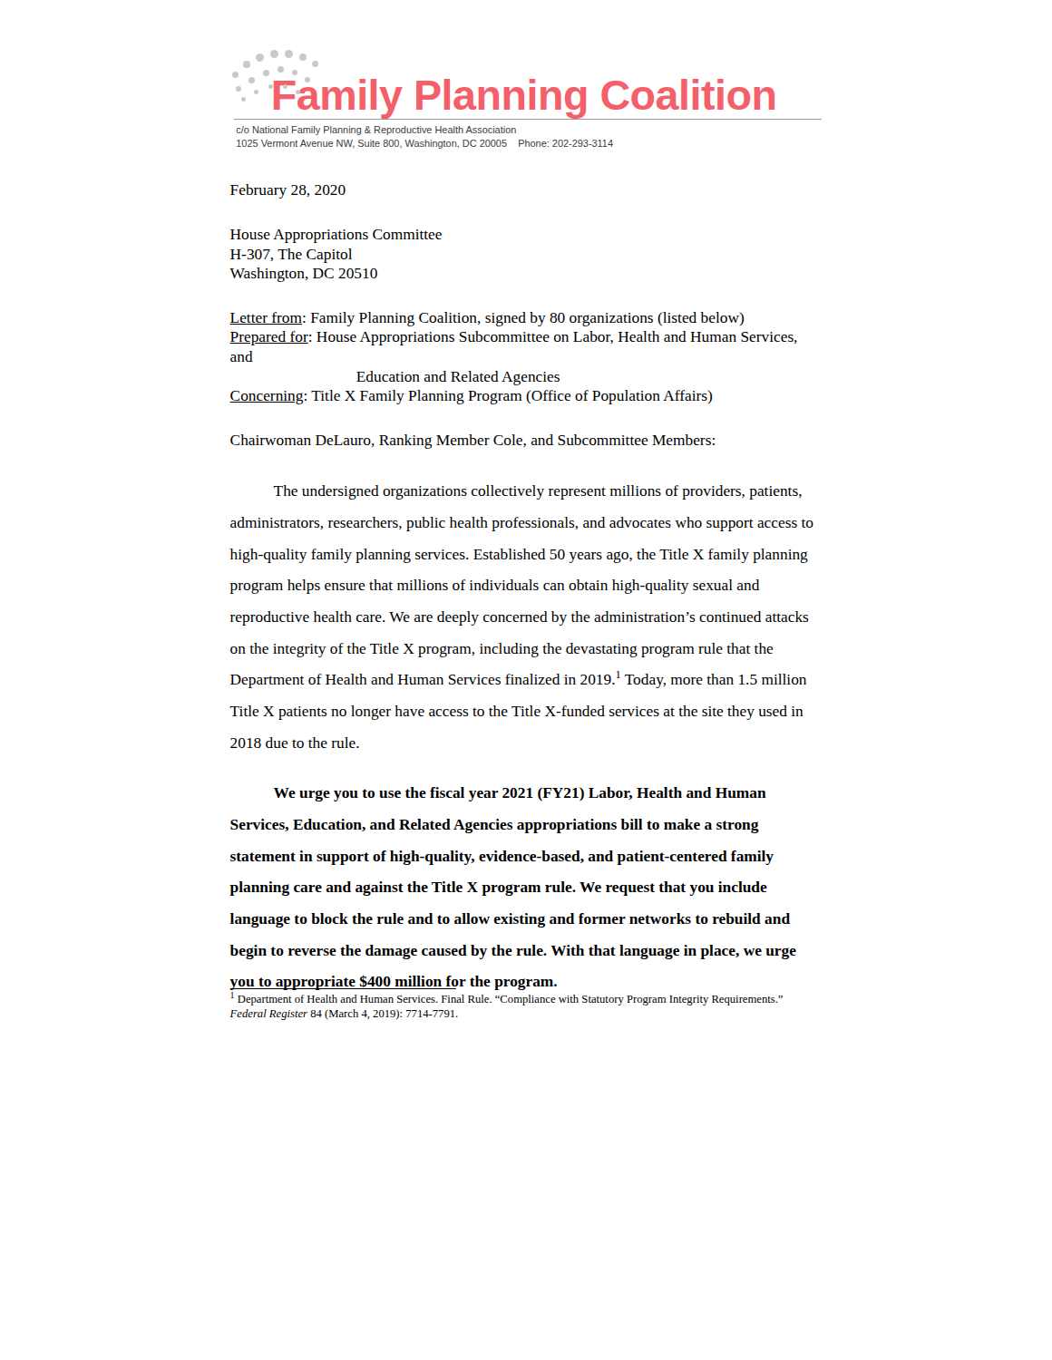Family Planning Coalition
c/o National Family Planning & Reproductive Health Association
1025 Vermont Avenue NW, Suite 800, Washington, DC 20005 Phone: 202-293-3114
February 28, 2020
House Appropriations Committee
H-307, The Capitol
Washington, DC 20510
Letter from: Family Planning Coalition, signed by 80 organizations (listed below)
Prepared for: House Appropriations Subcommittee on Labor, Health and Human Services, and Education and Related Agencies
Concerning: Title X Family Planning Program (Office of Population Affairs)
Chairwoman DeLauro, Ranking Member Cole, and Subcommittee Members:
The undersigned organizations collectively represent millions of providers, patients, administrators, researchers, public health professionals, and advocates who support access to high-quality family planning services. Established 50 years ago, the Title X family planning program helps ensure that millions of individuals can obtain high-quality sexual and reproductive health care. We are deeply concerned by the administration’s continued attacks on the integrity of the Title X program, including the devastating program rule that the Department of Health and Human Services finalized in 2019.1 Today, more than 1.5 million Title X patients no longer have access to the Title X-funded services at the site they used in 2018 due to the rule.
We urge you to use the fiscal year 2021 (FY21) Labor, Health and Human Services, Education, and Related Agencies appropriations bill to make a strong statement in support of high-quality, evidence-based, and patient-centered family planning care and against the Title X program rule. We request that you include language to block the rule and to allow existing and former networks to rebuild and begin to reverse the damage caused by the rule. With that language in place, we urge you to appropriate $400 million for the program.
1 Department of Health and Human Services. Final Rule. “Compliance with Statutory Program Integrity Requirements.” Federal Register 84 (March 4, 2019): 7714-7791.